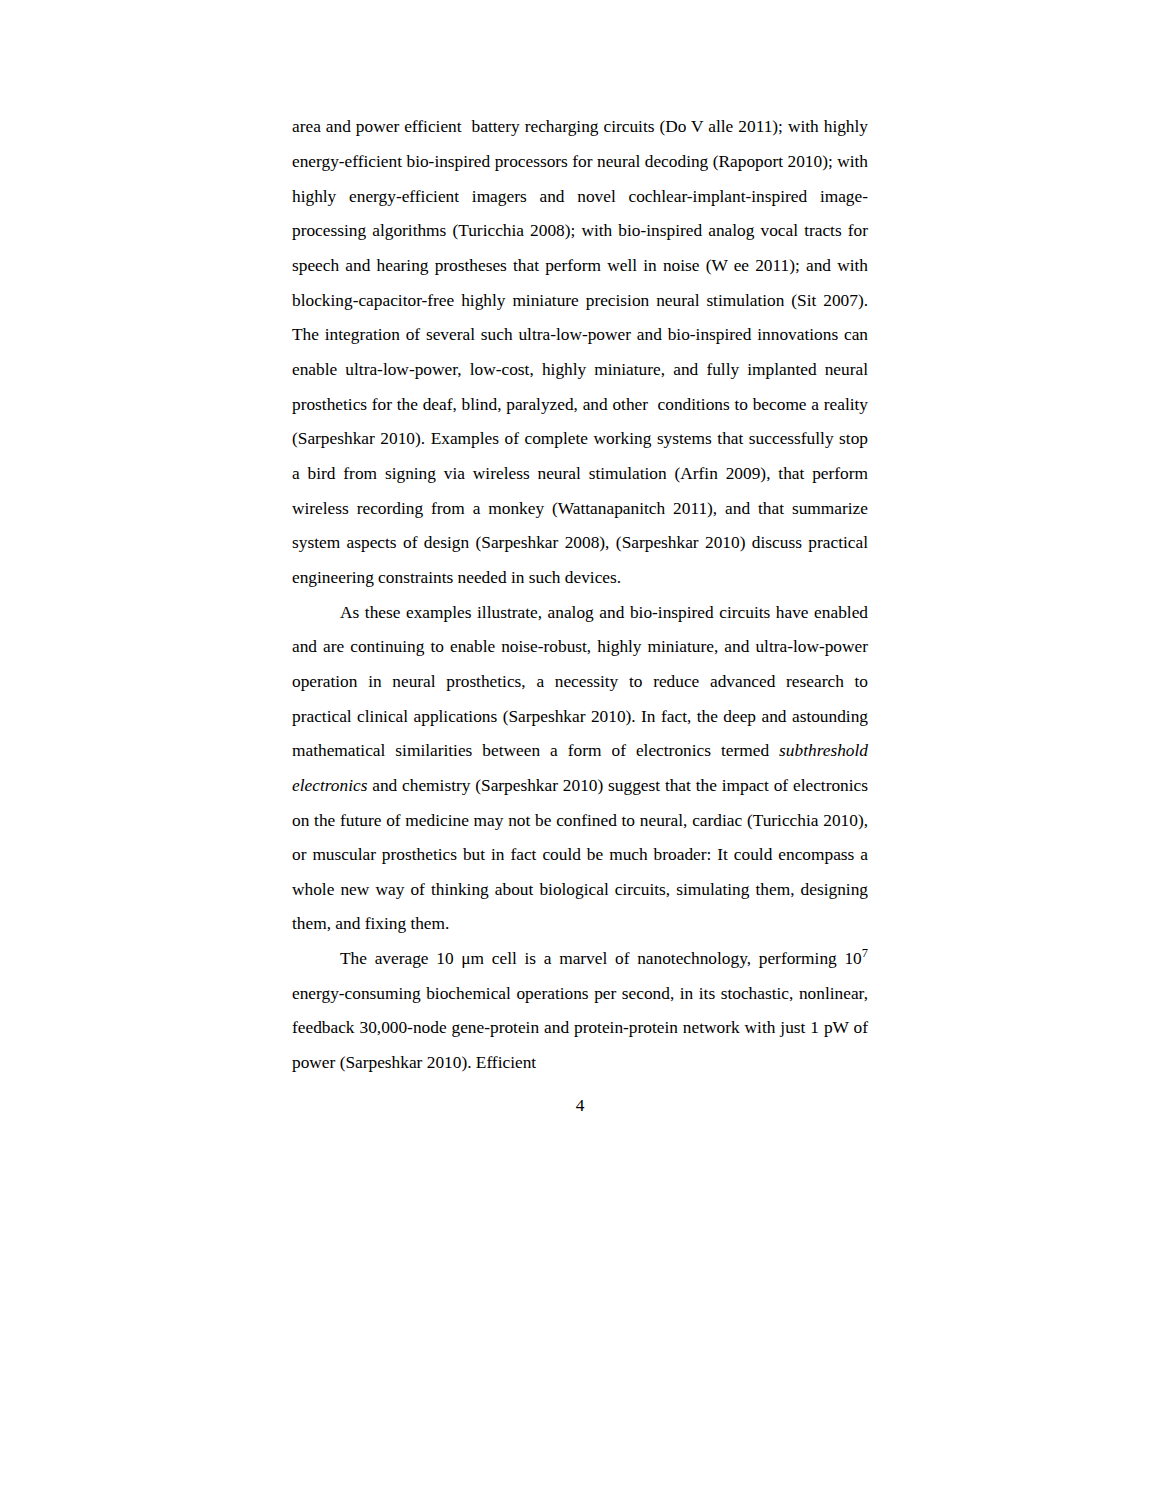area and power efficient battery recharging circuits (Do V alle 2011); with highly energy-efficient bio-inspired processors for neural decoding (Rapoport 2010); with highly energy-efficient imagers and novel cochlear-implant-inspired image-processing algorithms (Turicchia 2008); with bio-inspired analog vocal tracts for speech and hearing prostheses that perform well in noise (W ee 2011); and with blocking-capacitor-free highly miniature precision neural stimulation (Sit 2007). The integration of several such ultra-low-power and bio-inspired innovations can enable ultra-low-power, low-cost, highly miniature, and fully implanted neural prosthetics for the deaf, blind, paralyzed, and other conditions to become a reality (Sarpeshkar 2010). Examples of complete working systems that successfully stop a bird from signing via wireless neural stimulation (Arfin 2009), that perform wireless recording from a monkey (Wattanapanitch 2011), and that summarize system aspects of design (Sarpeshkar 2008), (Sarpeshkar 2010) discuss practical engineering constraints needed in such devices.
As these examples illustrate, analog and bio-inspired circuits have enabled and are continuing to enable noise-robust, highly miniature, and ultra-low-power operation in neural prosthetics, a necessity to reduce advanced research to practical clinical applications (Sarpeshkar 2010). In fact, the deep and astounding mathematical similarities between a form of electronics termed subthreshold electronics and chemistry (Sarpeshkar 2010) suggest that the impact of electronics on the future of medicine may not be confined to neural, cardiac (Turicchia 2010), or muscular prosthetics but in fact could be much broader: It could encompass a whole new way of thinking about biological circuits, simulating them, designing them, and fixing them.
The average 10 μm cell is a marvel of nanotechnology, performing 107 energy-consuming biochemical operations per second, in its stochastic, nonlinear, feedback 30,000-node gene-protein and protein-protein network with just 1 pW of power (Sarpeshkar 2010). Efficient
4